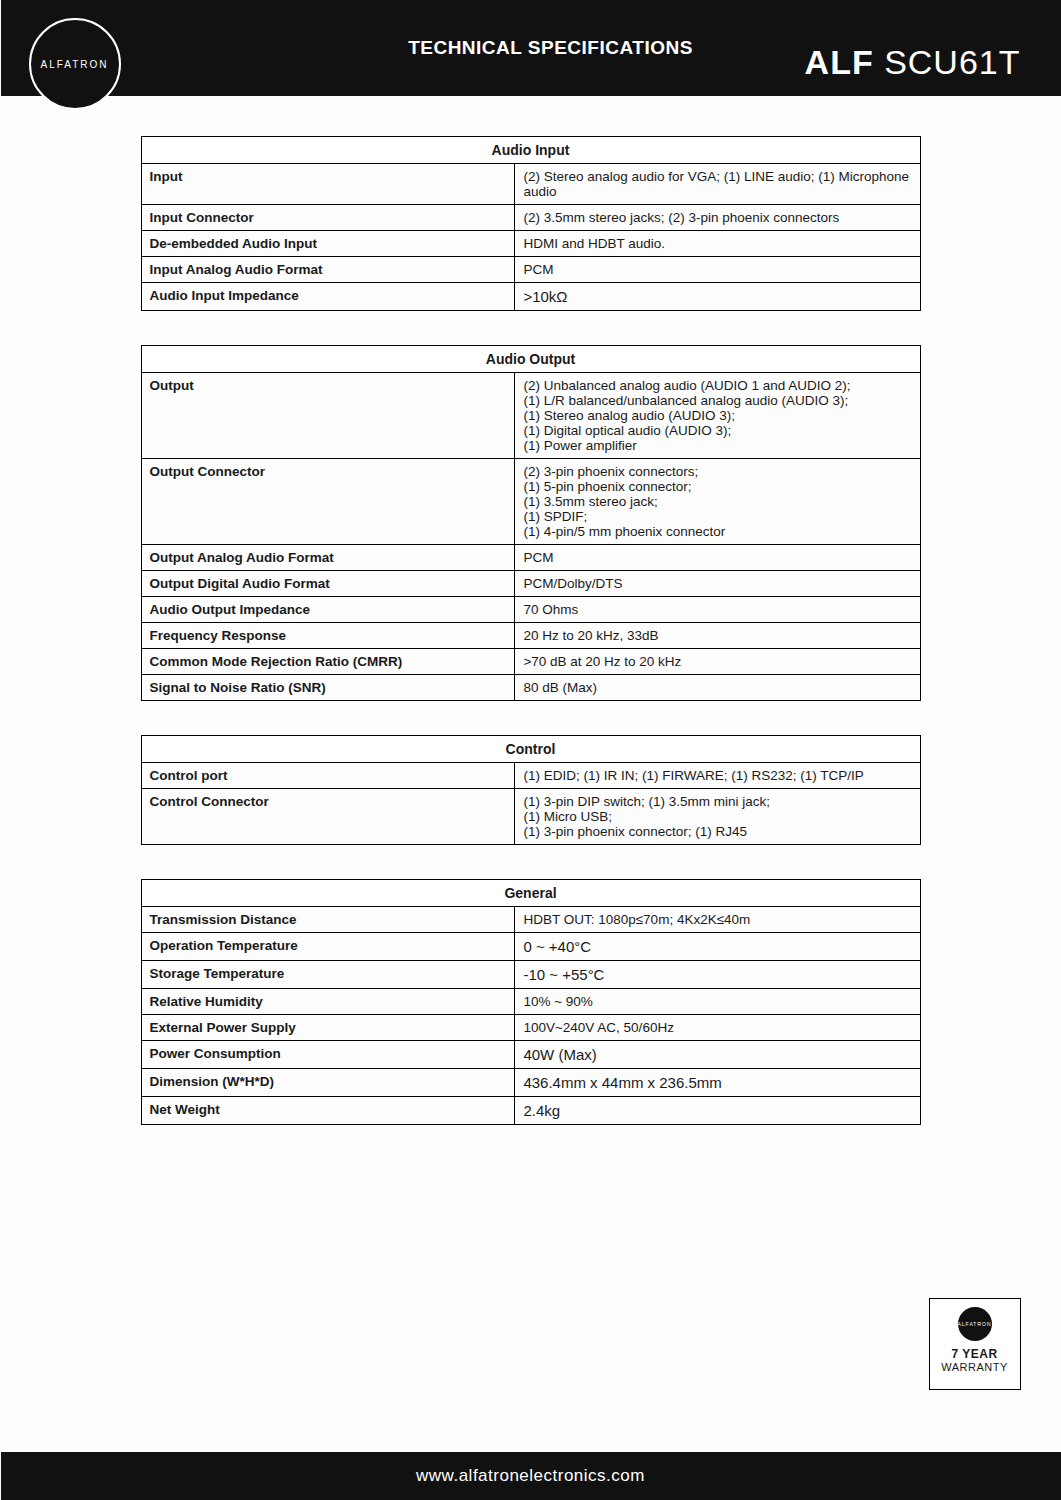ALFATRON
Technical Specifications
ALF SCU61T
Audio Input
| Input | (2) Stereo analog audio for VGA; (1) LINE audio; (1) Microphone audio |
| Input Connector | (2) 3.5mm stereo jacks; (2) 3-pin phoenix connectors |
| De-embedded Audio Input | HDMI and HDBT audio. |
| Input Analog Audio Format | PCM |
| Audio Input Impedance | >10kΩ |
Audio Output
| Output | (2) Unbalanced analog audio (AUDIO 1 and AUDIO 2); (1) L/R balanced/unbalanced analog audio (AUDIO 3); (1) Stereo analog audio (AUDIO 3); (1) Digital optical audio (AUDIO 3); (1) Power amplifier |
| Output Connector | (2) 3-pin phoenix connectors; (1) 5-pin phoenix connector; (1) 3.5mm stereo jack; (1) SPDIF; (1) 4-pin/5 mm phoenix connector |
| Output Analog Audio Format | PCM |
| Output Digital Audio Format | PCM/Dolby/DTS |
| Audio Output Impedance | 70 Ohms |
| Frequency Response | 20 Hz to 20 kHz, 33dB |
| Common Mode Rejection Ratio (CMRR) | >70 dB at 20 Hz to 20 kHz |
| Signal to Noise Ratio (SNR) | 80 dB (Max) |
Control
| Control port | (1) EDID; (1) IR IN; (1) FIRWARE; (1) RS232; (1) TCP/IP |
| Control Connector | (1) 3-pin DIP switch; (1) 3.5mm mini jack; (1) Micro USB; (1) 3-pin phoenix connector; (1) RJ45 |
General
| Transmission Distance | HDBT OUT: 1080p≤70m; 4Kx2K≤40m |
| Operation Temperature | 0 ~ +40°C |
| Storage Temperature | -10 ~ +55°C |
| Relative Humidity | 10% ~ 90% |
| External Power Supply | 100V~240V AC, 50/60Hz |
| Power Consumption | 40W (Max) |
| Dimension (W*H*D) | 436.4mm x 44mm x 236.5mm |
| Net Weight | 2.4kg |
ALFATRON
7 YEAR
WARRANTY
www.alfatronelectronics.com